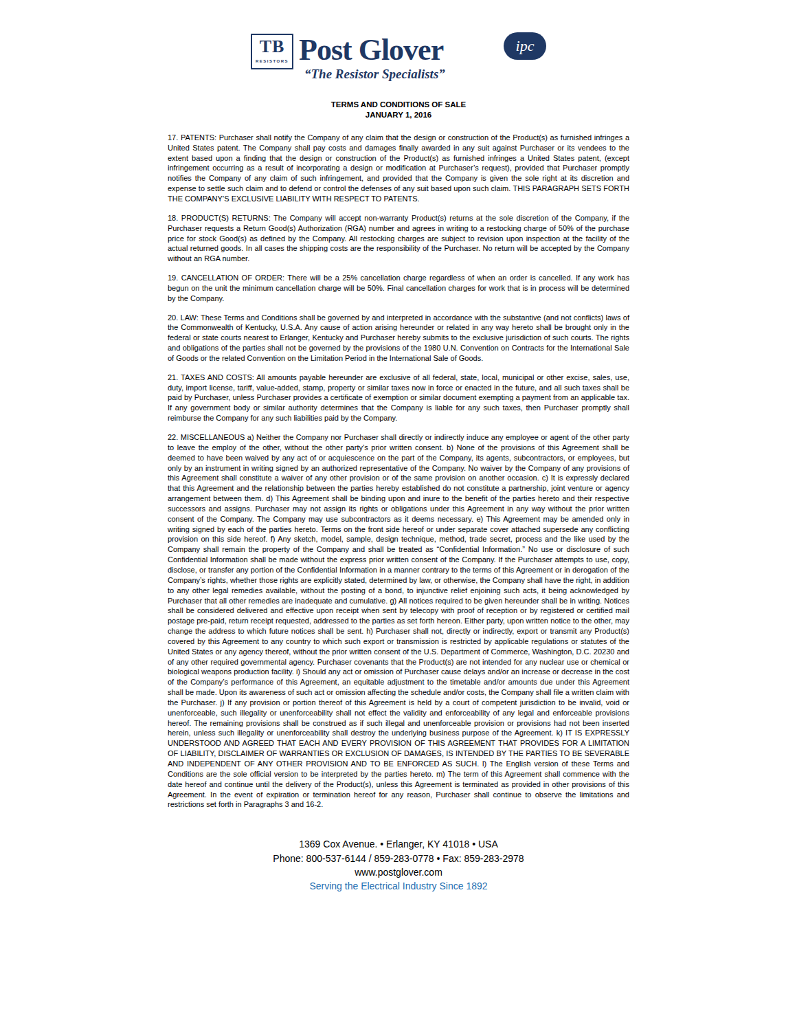TB
RESISTORS
Post Glover
ipc
“The Resistor Specialists”
TERMS AND CONDITIONS OF SALE
JANUARY 1, 2016
17. PATENTS: Purchaser shall notify the Company of any claim that the design or construction of the Product(s) as furnished infringes a United States patent. The Company shall pay costs and damages finally awarded in any suit against Purchaser or its vendees to the extent based upon a finding that the design or construction of the Product(s) as furnished infringes a United States patent, (except infringement occurring as a result of incorporating a design or modification at Purchaser’s request), provided that Purchaser promptly notifies the Company of any claim of such infringement, and provided that the Company is given the sole right at its discretion and expense to settle such claim and to defend or control the defenses of any suit based upon such claim. THIS PARAGRAPH SETS FORTH THE COMPANY’S EXCLUSIVE LIABILITY WITH RESPECT TO PATENTS.
18. PRODUCT(S) RETURNS: The Company will accept non-warranty Product(s) returns at the sole discretion of the Company, if the Purchaser requests a Return Good(s) Authorization (RGA) number and agrees in writing to a restocking charge of 50% of the purchase price for stock Good(s) as defined by the Company. All restocking charges are subject to revision upon inspection at the facility of the actual returned goods. In all cases the shipping costs are the responsibility of the Purchaser. No return will be accepted by the Company without an RGA number.
19. CANCELLATION OF ORDER: There will be a 25% cancellation charge regardless of when an order is cancelled. If any work has begun on the unit the minimum cancellation charge will be 50%. Final cancellation charges for work that is in process will be determined by the Company.
20. LAW: These Terms and Conditions shall be governed by and interpreted in accordance with the substantive (and not conflicts) laws of the Commonwealth of Kentucky, U.S.A. Any cause of action arising hereunder or related in any way hereto shall be brought only in the federal or state courts nearest to Erlanger, Kentucky and Purchaser hereby submits to the exclusive jurisdiction of such courts. The rights and obligations of the parties shall not be governed by the provisions of the 1980 U.N. Convention on Contracts for the International Sale of Goods or the related Convention on the Limitation Period in the International Sale of Goods.
21. TAXES AND COSTS: All amounts payable hereunder are exclusive of all federal, state, local, municipal or other excise, sales, use, duty, import license, tariff, value-added, stamp, property or similar taxes now in force or enacted in the future, and all such taxes shall be paid by Purchaser, unless Purchaser provides a certificate of exemption or similar document exempting a payment from an applicable tax. If any government body or similar authority determines that the Company is liable for any such taxes, then Purchaser promptly shall reimburse the Company for any such liabilities paid by the Company.
22. MISCELLANEOUS a) Neither the Company nor Purchaser shall directly or indirectly induce any employee or agent of the other party to leave the employ of the other, without the other party’s prior written consent. b) None of the provisions of this Agreement shall be deemed to have been waived by any act of or acquiescence on the part of the Company, its agents, subcontractors, or employees, but only by an instrument in writing signed by an authorized representative of the Company. No waiver by the Company of any provisions of this Agreement shall constitute a waiver of any other provision or of the same provision on another occasion. c) It is expressly declared that this Agreement and the relationship between the parties hereby established do not constitute a partnership, joint venture or agency arrangement between them. d) This Agreement shall be binding upon and inure to the benefit of the parties hereto and their respective successors and assigns. Purchaser may not assign its rights or obligations under this Agreement in any way without the prior written consent of the Company. The Company may use subcontractors as it deems necessary. e) This Agreement may be amended only in writing signed by each of the parties hereto. Terms on the front side hereof or under separate cover attached supersede any conflicting provision on this side hereof. f) Any sketch, model, sample, design technique, method, trade secret, process and the like used by the Company shall remain the property of the Company and shall be treated as “Confidential Information.” No use or disclosure of such Confidential Information shall be made without the express prior written consent of the Company. If the Purchaser attempts to use, copy, disclose, or transfer any portion of the Confidential Information in a manner contrary to the terms of this Agreement or in derogation of the Company’s rights, whether those rights are explicitly stated, determined by law, or otherwise, the Company shall have the right, in addition to any other legal remedies available, without the posting of a bond, to injunctive relief enjoining such acts, it being acknowledged by Purchaser that all other remedies are inadequate and cumulative. g) All notices required to be given hereunder shall be in writing. Notices shall be considered delivered and effective upon receipt when sent by telecopy with proof of reception or by registered or certified mail postage pre-paid, return receipt requested, addressed to the parties as set forth hereon. Either party, upon written notice to the other, may change the address to which future notices shall be sent. h) Purchaser shall not, directly or indirectly, export or transmit any Product(s) covered by this Agreement to any country to which such export or transmission is restricted by applicable regulations or statutes of the United States or any agency thereof, without the prior written consent of the U.S. Department of Commerce, Washington, D.C. 20230 and of any other required governmental agency. Purchaser covenants that the Product(s) are not intended for any nuclear use or chemical or biological weapons production facility. i) Should any act or omission of Purchaser cause delays and/or an increase or decrease in the cost of the Company’s performance of this Agreement, an equitable adjustment to the timetable and/or amounts due under this Agreement shall be made. Upon its awareness of such act or omission affecting the schedule and/or costs, the Company shall file a written claim with the Purchaser. j) If any provision or portion thereof of this Agreement is held by a court of competent jurisdiction to be invalid, void or unenforceable, such illegality or unenforceability shall not effect the validity and enforceability of any legal and enforceable provisions hereof. The remaining provisions shall be construed as if such illegal and unenforceable provision or provisions had not been inserted herein, unless such illegality or unenforceability shall destroy the underlying business purpose of the Agreement. k) IT IS EXPRESSLY UNDERSTOOD AND AGREED THAT EACH AND EVERY PROVISION OF THIS AGREEMENT THAT PROVIDES FOR A LIMITATION OF LIABILITY, DISCLAIMER OF WARRANTIES OR EXCLUSION OF DAMAGES, IS INTENDED BY THE PARTIES TO BE SEVERABLE AND INDEPENDENT OF ANY OTHER PROVISION AND TO BE ENFORCED AS SUCH. l) The English version of these Terms and Conditions are the sole official version to be interpreted by the parties hereto. m) The term of this Agreement shall commence with the date hereof and continue until the delivery of the Product(s), unless this Agreement is terminated as provided in other provisions of this Agreement. In the event of expiration or termination hereof for any reason, Purchaser shall continue to observe the limitations and restrictions set forth in Paragraphs 3 and 16-2.
1369 Cox Avenue. • Erlanger, KY 41018 • USA
Phone: 800-537-6144 / 859-283-0778 • Fax: 859-283-2978
www.postglover.com
Serving the Electrical Industry Since 1892